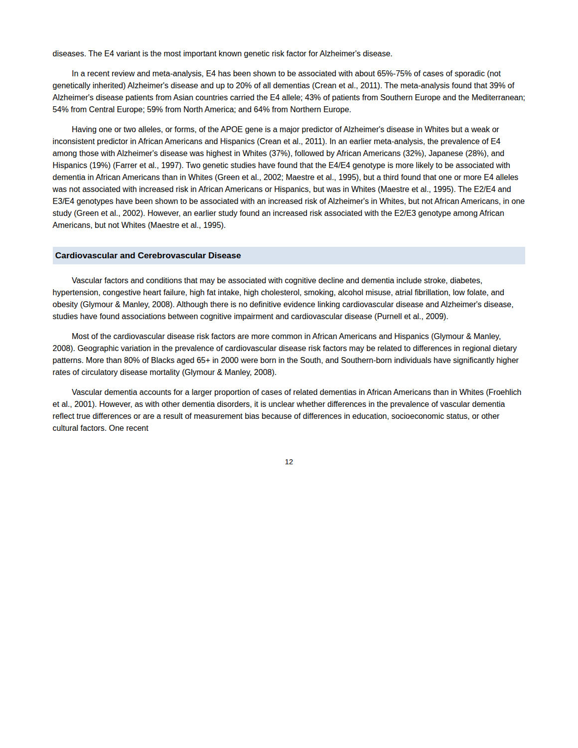diseases. The E4 variant is the most important known genetic risk factor for Alzheimer's disease.
In a recent review and meta-analysis, E4 has been shown to be associated with about 65%-75% of cases of sporadic (not genetically inherited) Alzheimer's disease and up to 20% of all dementias (Crean et al., 2011). The meta-analysis found that 39% of Alzheimer's disease patients from Asian countries carried the E4 allele; 43% of patients from Southern Europe and the Mediterranean; 54% from Central Europe; 59% from North America; and 64% from Northern Europe.
Having one or two alleles, or forms, of the APOE gene is a major predictor of Alzheimer's disease in Whites but a weak or inconsistent predictor in African Americans and Hispanics (Crean et al., 2011). In an earlier meta-analysis, the prevalence of E4 among those with Alzheimer's disease was highest in Whites (37%), followed by African Americans (32%), Japanese (28%), and Hispanics (19%) (Farrer et al., 1997). Two genetic studies have found that the E4/E4 genotype is more likely to be associated with dementia in African Americans than in Whites (Green et al., 2002; Maestre et al., 1995), but a third found that one or more E4 alleles was not associated with increased risk in African Americans or Hispanics, but was in Whites (Maestre et al., 1995). The E2/E4 and E3/E4 genotypes have been shown to be associated with an increased risk of Alzheimer's in Whites, but not African Americans, in one study (Green et al., 2002). However, an earlier study found an increased risk associated with the E2/E3 genotype among African Americans, but not Whites (Maestre et al., 1995).
Cardiovascular and Cerebrovascular Disease
Vascular factors and conditions that may be associated with cognitive decline and dementia include stroke, diabetes, hypertension, congestive heart failure, high fat intake, high cholesterol, smoking, alcohol misuse, atrial fibrillation, low folate, and obesity (Glymour & Manley, 2008). Although there is no definitive evidence linking cardiovascular disease and Alzheimer's disease, studies have found associations between cognitive impairment and cardiovascular disease (Purnell et al., 2009).
Most of the cardiovascular disease risk factors are more common in African Americans and Hispanics (Glymour & Manley, 2008). Geographic variation in the prevalence of cardiovascular disease risk factors may be related to differences in regional dietary patterns. More than 80% of Blacks aged 65+ in 2000 were born in the South, and Southern-born individuals have significantly higher rates of circulatory disease mortality (Glymour & Manley, 2008).
Vascular dementia accounts for a larger proportion of cases of related dementias in African Americans than in Whites (Froehlich et al., 2001). However, as with other dementia disorders, it is unclear whether differences in the prevalence of vascular dementia reflect true differences or are a result of measurement bias because of differences in education, socioeconomic status, or other cultural factors. One recent
12